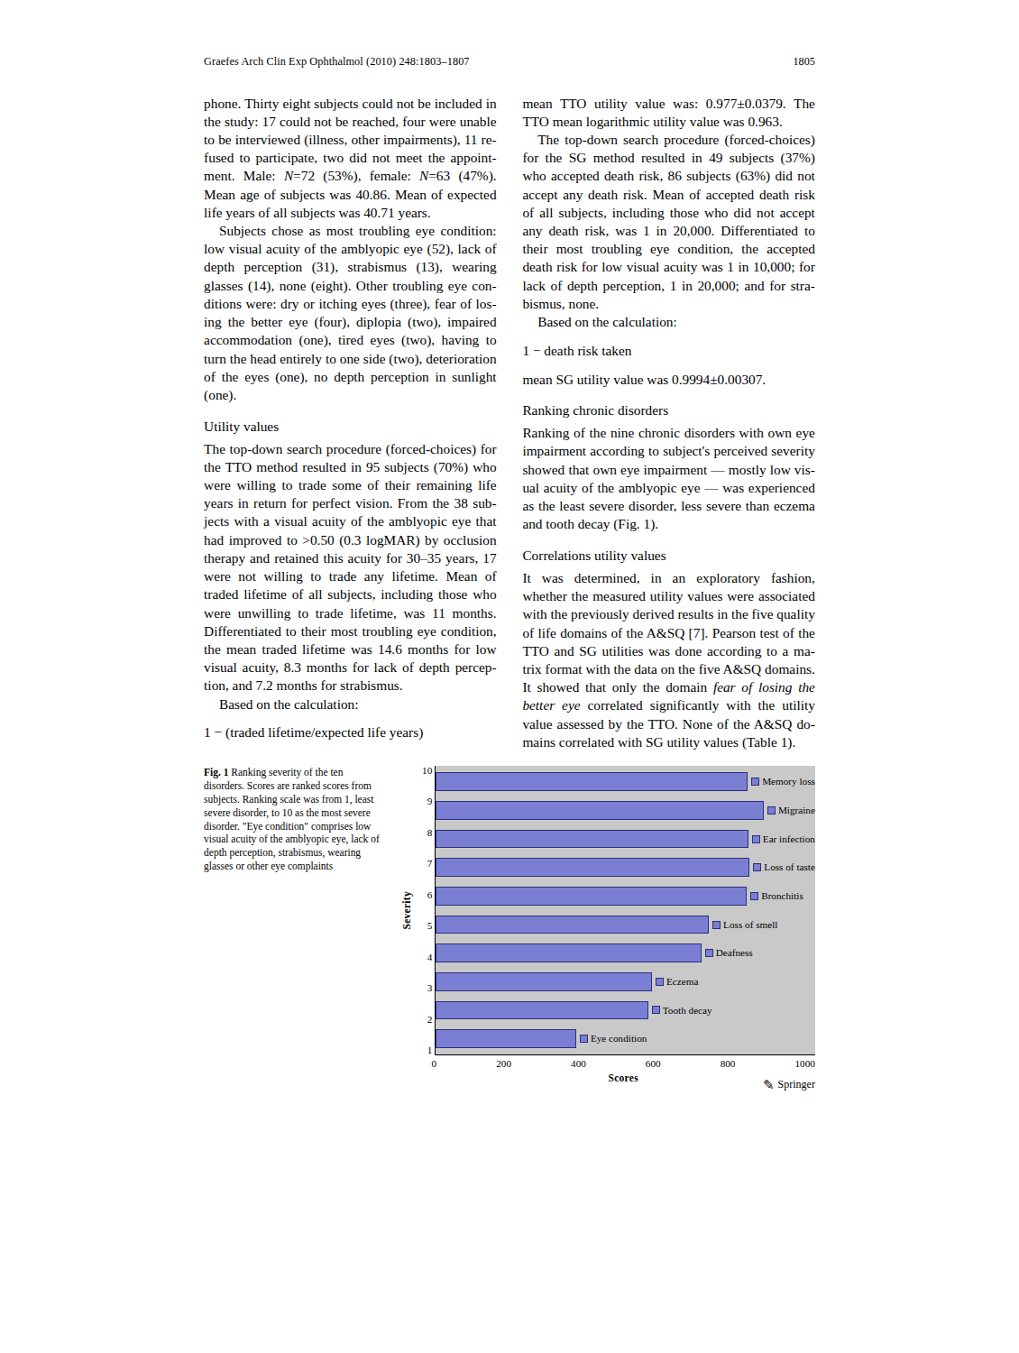Graefes Arch Clin Exp Ophthalmol (2010) 248:1803–1807 1805
phone. Thirty eight subjects could not be included in the study: 17 could not be reached, four were unable to be interviewed (illness, other impairments), 11 refused to participate, two did not meet the appointment. Male: N=72 (53%), female: N=63 (47%). Mean age of subjects was 40.86. Mean of expected life years of all subjects was 40.71 years.
Subjects chose as most troubling eye condition: low visual acuity of the amblyopic eye (52), lack of depth perception (31), strabismus (13), wearing glasses (14), none (eight). Other troubling eye conditions were: dry or itching eyes (three), fear of losing the better eye (four), diplopia (two), impaired accommodation (one), tired eyes (two), having to turn the head entirely to one side (two), deterioration of the eyes (one), no depth perception in sunlight (one).
Utility values
The top-down search procedure (forced-choices) for the TTO method resulted in 95 subjects (70%) who were willing to trade some of their remaining life years in return for perfect vision. From the 38 subjects with a visual acuity of the amblyopic eye that had improved to >0.50 (0.3 logMAR) by occlusion therapy and retained this acuity for 30–35 years, 17 were not willing to trade any lifetime. Mean of traded lifetime of all subjects, including those who were unwilling to trade lifetime, was 11 months. Differentiated to their most troubling eye condition, the mean traded lifetime was 14.6 months for low visual acuity, 8.3 months for lack of depth perception, and 7.2 months for strabismus.
Based on the calculation:
1 − (traded lifetime/expected life years)
mean TTO utility value was: 0.977±0.0379. The TTO mean logarithmic utility value was 0.963.
The top-down search procedure (forced-choices) for the SG method resulted in 49 subjects (37%) who accepted death risk, 86 subjects (63%) did not accept any death risk. Mean of accepted death risk of all subjects, including those who did not accept any death risk, was 1 in 20,000. Differentiated to their most troubling eye condition, the accepted death risk for low visual acuity was 1 in 10,000; for lack of depth perception, 1 in 20,000; and for strabismus, none.
Based on the calculation:
1 − death risk taken
mean SG utility value was 0.9994±0.00307.
Ranking chronic disorders
Ranking of the nine chronic disorders with own eye impairment according to subject's perceived severity showed that own eye impairment — mostly low visual acuity of the amblyopic eye — was experienced as the least severe disorder, less severe than eczema and tooth decay (Fig. 1).
Correlations utility values
It was determined, in an exploratory fashion, whether the measured utility values were associated with the previously derived results in the five quality of life domains of the A&SQ [7]. Pearson test of the TTO and SG utilities was done according to a matrix format with the data on the five A&SQ domains. It showed that only the domain fear of losing the better eye correlated significantly with the utility value assessed by the TTO. None of the A&SQ domains correlated with SG utility values (Table 1).
Fig. 1 Ranking severity of the ten disorders. Scores are ranked scores from subjects. Ranking scale was from 1, least severe disorder, to 10 as the most severe disorder. "Eye condition" comprises low visual acuity of the amblyopic eye, lack of depth perception, strabismus, wearing glasses or other eye complaints
Severity
10 9 8 7 6 5 4 3 2 1
Memory loss
Migraine
Ear infection
Loss of taste
Bronchitis
Loss of smell
Deafness
Eczema
Tooth decay
Eye condition
02004006008001000
Scores
✎ Springer